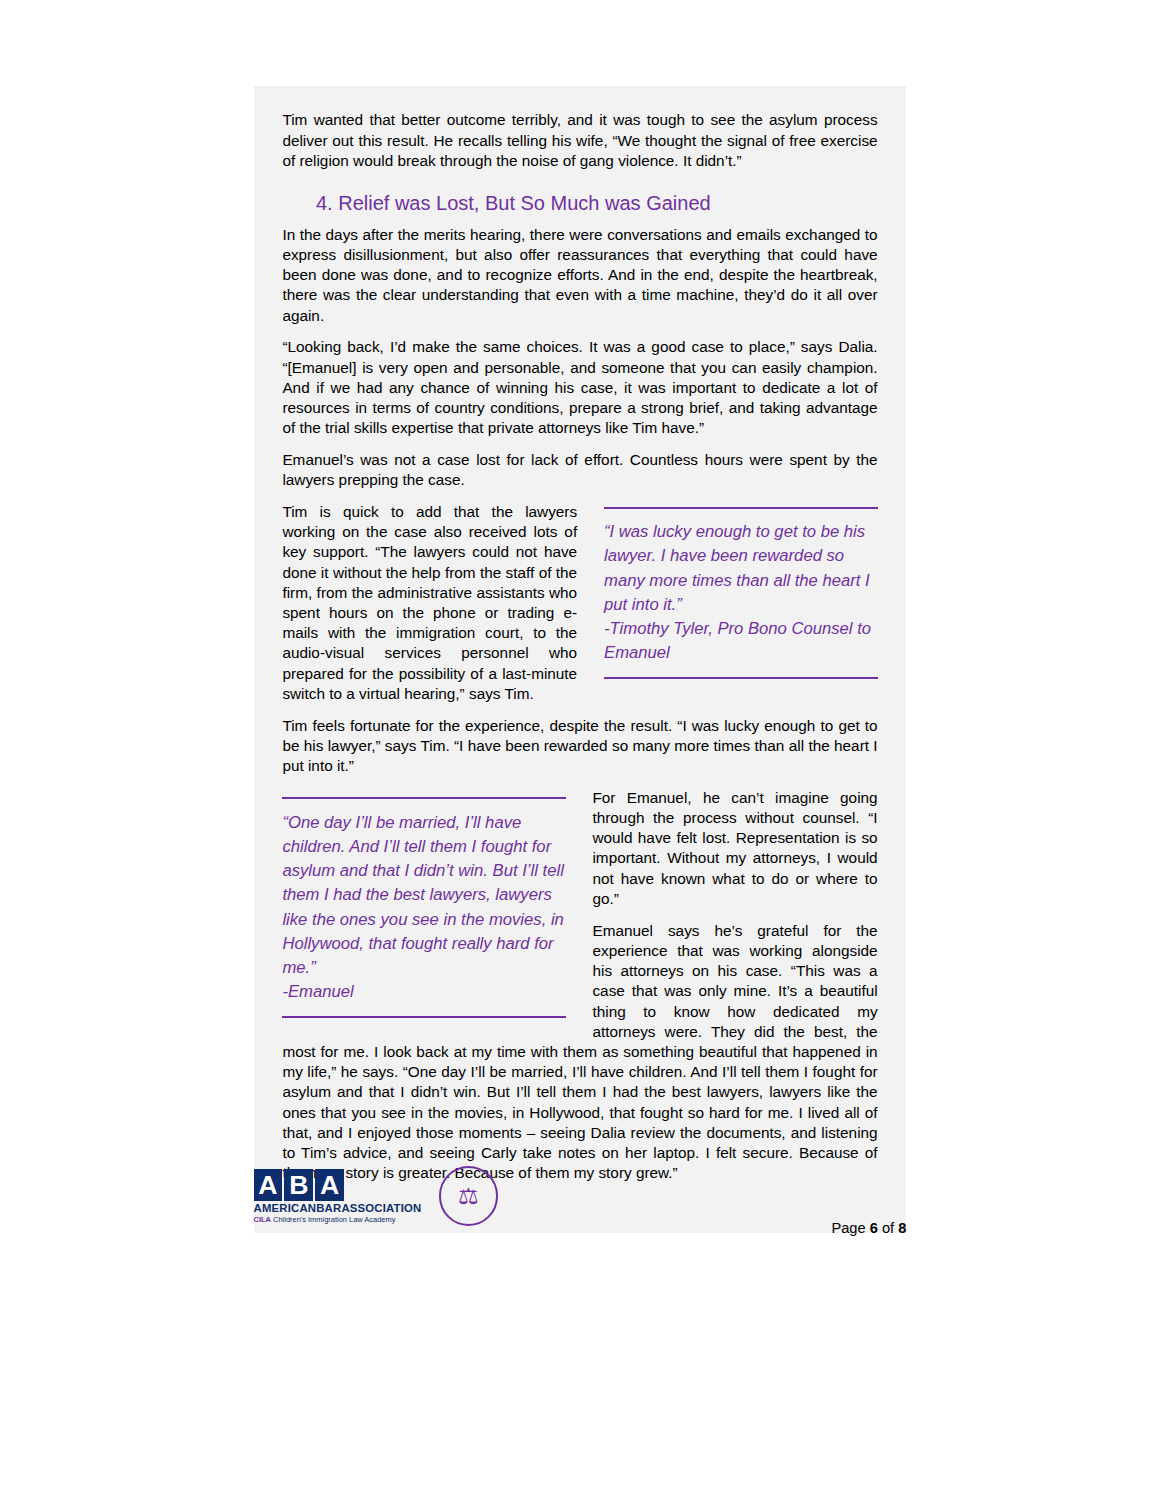Tim wanted that better outcome terribly, and it was tough to see the asylum process deliver out this result. He recalls telling his wife, “We thought the signal of free exercise of religion would break through the noise of gang violence. It didn’t.”
4. Relief was Lost, But So Much was Gained
In the days after the merits hearing, there were conversations and emails exchanged to express disillusionment, but also offer reassurances that everything that could have been done was done, and to recognize efforts. And in the end, despite the heartbreak, there was the clear understanding that even with a time machine, they’d do it all over again.
“Looking back, I’d make the same choices. It was a good case to place,” says Dalia. “[Emanuel] is very open and personable, and someone that you can easily champion. And if we had any chance of winning his case, it was important to dedicate a lot of resources in terms of country conditions, prepare a strong brief, and taking advantage of the trial skills expertise that private attorneys like Tim have.”
Emanuel’s was not a case lost for lack of effort. Countless hours were spent by the lawyers prepping the case.
“I was lucky enough to get to be his lawyer. I have been rewarded so many more times than all the heart I put into it.”
-Timothy Tyler, Pro Bono Counsel to Emanuel
Tim is quick to add that the lawyers working on the case also received lots of key support. “The lawyers could not have done it without the help from the staff of the firm, from the administrative assistants who spent hours on the phone or trading e-mails with the immigration court, to the audio-visual services personnel who prepared for the possibility of a last-minute switch to a virtual hearing,” says Tim.
Tim feels fortunate for the experience, despite the result. “I was lucky enough to get to be his lawyer,” says Tim. “I have been rewarded so many more times than all the heart I put into it.”
“One day I’ll be married, I’ll have children. And I’ll tell them I fought for asylum and that I didn’t win. But I’ll tell them I had the best lawyers, lawyers like the ones you see in the movies, in Hollywood, that fought really hard for me.”
-Emanuel
For Emanuel, he can’t imagine going through the process without counsel. “I would have felt lost. Representation is so important. Without my attorneys, I would not have known what to do or where to go.”
Emanuel says he’s grateful for the experience that was working alongside his attorneys on his case. “This was a case that was only mine. It’s a beautiful thing to know how dedicated my attorneys were. They did the best, the most for me. I look back at my time with them as something beautiful that happened in my life,” he says. “One day I’ll be married, I’ll have children. And I’ll tell them I fought for asylum and that I didn’t win. But I’ll tell them I had the best lawyers, lawyers like the ones that you see in the movies, in Hollywood, that fought so hard for me. I lived all of that, and I enjoyed those moments – seeing Dalia review the documents, and listening to Tim’s advice, and seeing Carly take notes on her laptop. I felt secure. Because of them my story is greater. Because of them my story grew.”
ABA
AMERICANBARASSOCIATION
CILA Children's Immigration Law Academy
⚖
Page 6 of 8